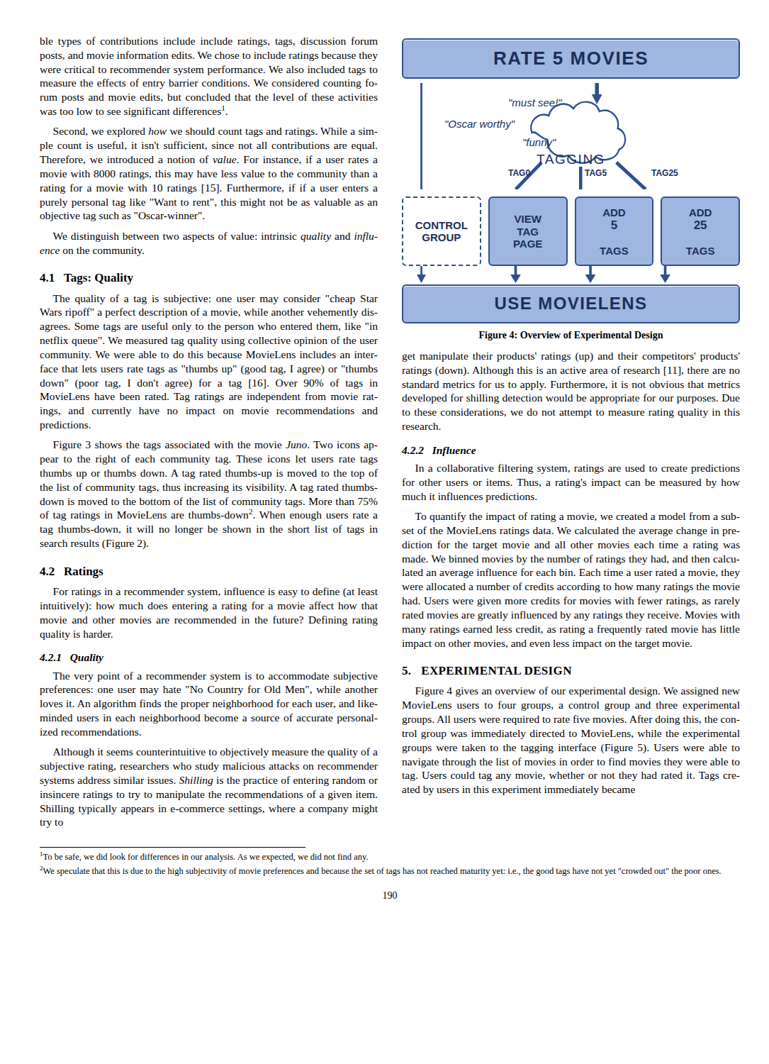ble types of contributions include include ratings, tags, discussion forum posts, and movie information edits. We chose to include ratings because they were critical to recommender system performance. We also included tags to measure the effects of entry barrier conditions. We considered counting forum posts and movie edits, but concluded that the level of these activities was too low to see significant differences1.
Second, we explored how we should count tags and ratings. While a simple count is useful, it isn't sufficient, since not all contributions are equal. Therefore, we introduced a notion of value. For instance, if a user rates a movie with 8000 ratings, this may have less value to the community than a rating for a movie with 10 ratings [15]. Furthermore, if if a user enters a purely personal tag like "Want to rent", this might not be as valuable as an objective tag such as "Oscar-winner".
We distinguish between two aspects of value: intrinsic quality and influence on the community.
4.1 Tags: Quality
The quality of a tag is subjective: one user may consider "cheap Star Wars ripoff" a perfect description of a movie, while another vehemently disagrees. Some tags are useful only to the person who entered them, like "in netflix queue". We measured tag quality using collective opinion of the user community. We were able to do this because MovieLens includes an interface that lets users rate tags as "thumbs up" (good tag, I agree) or "thumbs down" (poor tag, I don't agree) for a tag [16]. Over 90% of tags in MovieLens have been rated. Tag ratings are independent from movie ratings, and currently have no impact on movie recommendations and predictions.
Figure 3 shows the tags associated with the movie Juno. Two icons appear to the right of each community tag. These icons let users rate tags thumbs up or thumbs down. A tag rated thumbs-up is moved to the top of the list of community tags, thus increasing its visibility. A tag rated thumbs-down is moved to the bottom of the list of community tags. More than 75% of tag ratings in MovieLens are thumbs-down2. When enough users rate a tag thumbs-down, it will no longer be shown in the short list of tags in search results (Figure 2).
4.2 Ratings
For ratings in a recommender system, influence is easy to define (at least intuitively): how much does entering a rating for a movie affect how that movie and other movies are recommended in the future? Defining rating quality is harder.
4.2.1 Quality
The very point of a recommender system is to accommodate subjective preferences: one user may hate "No Country for Old Men", while another loves it. An algorithm finds the proper neighborhood for each user, and like-minded users in each neighborhood become a source of accurate personalized recommendations.
Although it seems counterintuitive to objectively measure the quality of a subjective rating, researchers who study malicious attacks on recommender systems address similar issues. Shilling is the practice of entering random or insincere ratings to try to manipulate the recommendations of a given item. Shilling typically appears in e-commerce settings, where a company might try to
RATE 5 MOVIES
"must see!" "Oscar worthy" "funny"
TAGGING
TAG0
TAG5
TAG25
CONTROL
GROUP
VIEW
TAG
PAGE
ADD
5
TAGS
ADD
25
TAGS
USE MOVIELENS
Figure 4: Overview of Experimental Design
get manipulate their products' ratings (up) and their competitors' products' ratings (down). Although this is an active area of research [11], there are no standard metrics for us to apply. Furthermore, it is not obvious that metrics developed for shilling detection would be appropriate for our purposes. Due to these considerations, we do not attempt to measure rating quality in this research.
4.2.2 Influence
In a collaborative filtering system, ratings are used to create predictions for other users or items. Thus, a rating's impact can be measured by how much it influences predictions.
To quantify the impact of rating a movie, we created a model from a subset of the MovieLens ratings data. We calculated the average change in prediction for the target movie and all other movies each time a rating was made. We binned movies by the number of ratings they had, and then calculated an average influence for each bin. Each time a user rated a movie, they were allocated a number of credits according to how many ratings the movie had. Users were given more credits for movies with fewer ratings, as rarely rated movies are greatly influenced by any ratings they receive. Movies with many ratings earned less credit, as rating a frequently rated movie has little impact on other movies, and even less impact on the target movie.
5. EXPERIMENTAL DESIGN
Figure 4 gives an overview of our experimental design. We assigned new MovieLens users to four groups, a control group and three experimental groups. All users were required to rate five movies. After doing this, the control group was immediately directed to MovieLens, while the experimental groups were taken to the tagging interface (Figure 5). Users were able to navigate through the list of movies in order to find movies they were able to tag. Users could tag any movie, whether or not they had rated it. Tags created by users in this experiment immediately became
1To be safe, we did look for differences in our analysis. As we expected, we did not find any.
2We speculate that this is due to the high subjectivity of movie preferences and because the set of tags has not reached maturity yet: i.e., the good tags have not yet "crowded out" the poor ones.
190